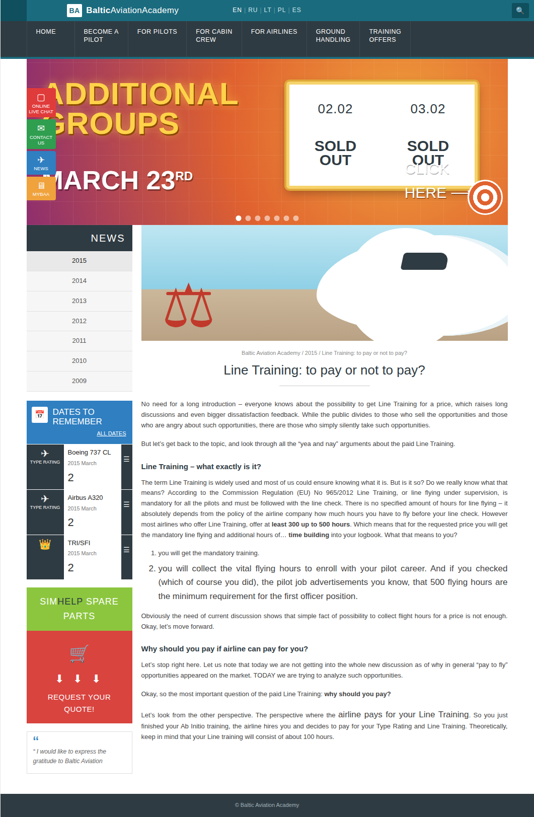BA Baltic AviationAcademy
EN|RU|LT|PL|ES
🔍
Home Become a
pilot For pilots For cabin
crew For airlines Ground
handling Training
offers
▢Online
Live Chat ✉Contact us ✈News 🖥MyBAA
Additional
Groups
March 23rd
02.02
Sold
Out
03.02
Sold
Out
Click
here ⟶
News
2015
2014
2013
2012
2011
2010
2009
📅Dates to
remember
All dates
✈Type Rating
Boeing 737 CL 2015 March
2
☰
✈Type Rating
Airbus A3202015 March
2
☰
👑
TRI/SFI 2015 March
2
☰
SimHelp Spare Parts
🛒
⬇ ⬇ ⬇
Request your quote!
“
“ I would like to express the gratitude to Baltic Aviation
⚖
Baltic Aviation Academy / 2015 / Line Training: to pay or not to pay?
Line Training: to pay or not to pay?
No need for a long introduction – everyone knows about the possibility to get Line Training for a price, which raises long discussions and even bigger dissatisfaction feedback. While the public divides to those who sell the opportunities and those who are angry about such opportunities, there are those who simply silently take such opportunities.
But let’s get back to the topic, and look through all the “yea and nay” arguments about the paid Line Training.
Line Training – what exactly is it?
The term Line Training is widely used and most of us could ensure knowing what it is. But is it so? Do we really know what that means? According to the Commission Regulation (EU) No 965/2012 Line Training, or line flying under supervision, is mandatory for all the pilots and must be followed with the line check. There is no specified amount of hours for line flying – it absolutely depends from the policy of the airline company how much hours you have to fly before your line check. However most airlines who offer Line Training, offer at least 300 up to 500 hours. Which means that for the requested price you will get the mandatory line flying and additional hours of… time building into your logbook. What that means to you?
you will get the mandatory training.
you will collect the vital flying hours to enroll with your pilot career. And if you checked (which of course you did), the pilot job advertisements you know, that 500 flying hours are the minimum requirement for the first officer position.
Obviously the need of current discussion shows that simple fact of possibility to collect flight hours for a price is not enough. Okay, let’s move forward.
Why should you pay if airline can pay for you?
Let’s stop right here. Let us note that today we are not getting into the whole new discussion as of why in general “pay to fly” opportunities appeared on the market. TODAY we are trying to analyze such opportunities.
Okay, so the most important question of the paid Line Training: why should you pay?
Let’s look from the other perspective. The perspective where the airline pays for your Line Training. So you just finished your Ab Initio training, the airline hires you and decides to pay for your Type Rating and Line Training. Theoretically, keep in mind that your Line training will consist of about 100 hours.
© Baltic Aviation Academy